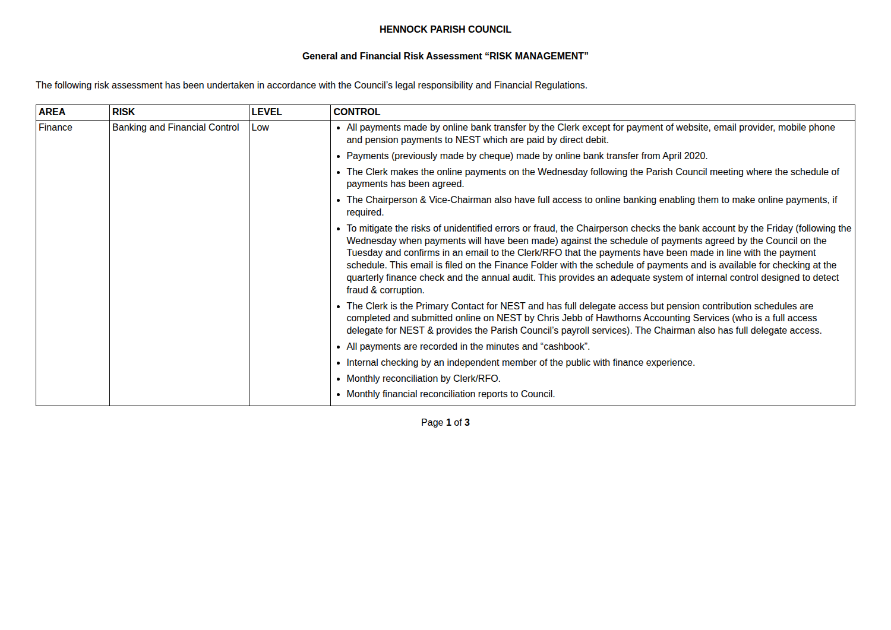HENNOCK PARISH COUNCIL
General and Financial Risk Assessment “RISK MANAGEMENT”
The following risk assessment has been undertaken in accordance with the Council’s legal responsibility and Financial Regulations.
| AREA | RISK | LEVEL | CONTROL |
| --- | --- | --- | --- |
| Finance | Banking and Financial Control | Low | All payments made by online bank transfer by the Clerk except for payment of website, email provider, mobile phone and pension payments to NEST which are paid by direct debit. Payments (previously made by cheque) made by online bank transfer from April 2020. The Clerk makes the online payments on the Wednesday following the Parish Council meeting where the schedule of payments has been agreed. The Chairperson & Vice-Chairman also have full access to online banking enabling them to make online payments, if required. To mitigate the risks of unidentified errors or fraud, the Chairperson checks the bank account by the Friday (following the Wednesday when payments will have been made) against the schedule of payments agreed by the Council on the Tuesday and confirms in an email to the Clerk/RFO that the payments have been made in line with the payment schedule. This email is filed on the Finance Folder with the schedule of payments and is available for checking at the quarterly finance check and the annual audit. This provides an adequate system of internal control designed to detect fraud & corruption. The Clerk is the Primary Contact for NEST and has full delegate access but pension contribution schedules are completed and submitted online on NEST by Chris Jebb of Hawthorns Accounting Services (who is a full access delegate for NEST & provides the Parish Council’s payroll services). The Chairman also has full delegate access. All payments are recorded in the minutes and “cashbook”. Internal checking by an independent member of the public with finance experience. Monthly reconciliation by Clerk/RFO. Monthly financial reconciliation reports to Council. |
Page 1 of 3